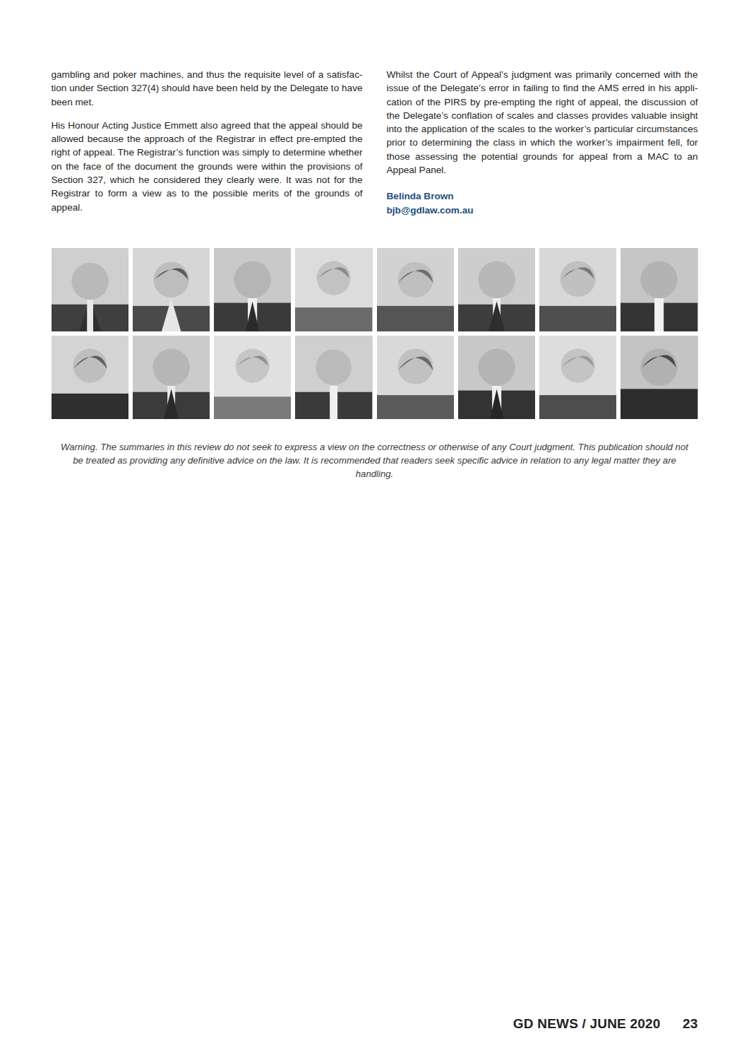gambling and poker machines, and thus the requisite level of a satisfaction under Section 327(4) should have been held by the Delegate to have been met.
His Honour Acting Justice Emmett also agreed that the appeal should be allowed because the approach of the Registrar in effect pre-empted the right of appeal. The Registrar’s function was simply to determine whether on the face of the document the grounds were within the provisions of Section 327, which he considered they clearly were. It was not for the Registrar to form a view as to the possible merits of the grounds of appeal.
Whilst the Court of Appeal’s judgment was primarily concerned with the issue of the Delegate’s error in failing to find the AMS erred in his application of the PIRS by pre-empting the right of appeal, the discussion of the Delegate’s conflation of scales and classes provides valuable insight into the application of the scales to the worker’s particular circumstances prior to determining the class in which the worker’s impairment fell, for those assessing the potential grounds for appeal from a MAC to an Appeal Panel.
Belinda Brown
bjb@gdlaw.com.au
Warning. The summaries in this review do not seek to express a view on the correctness or otherwise of any Court judgment. This publication should not be treated as providing any definitive advice on the law. It is recommended that readers seek specific advice in relation to any legal matter they are handling.
GD NEWS / JUNE 2020 23